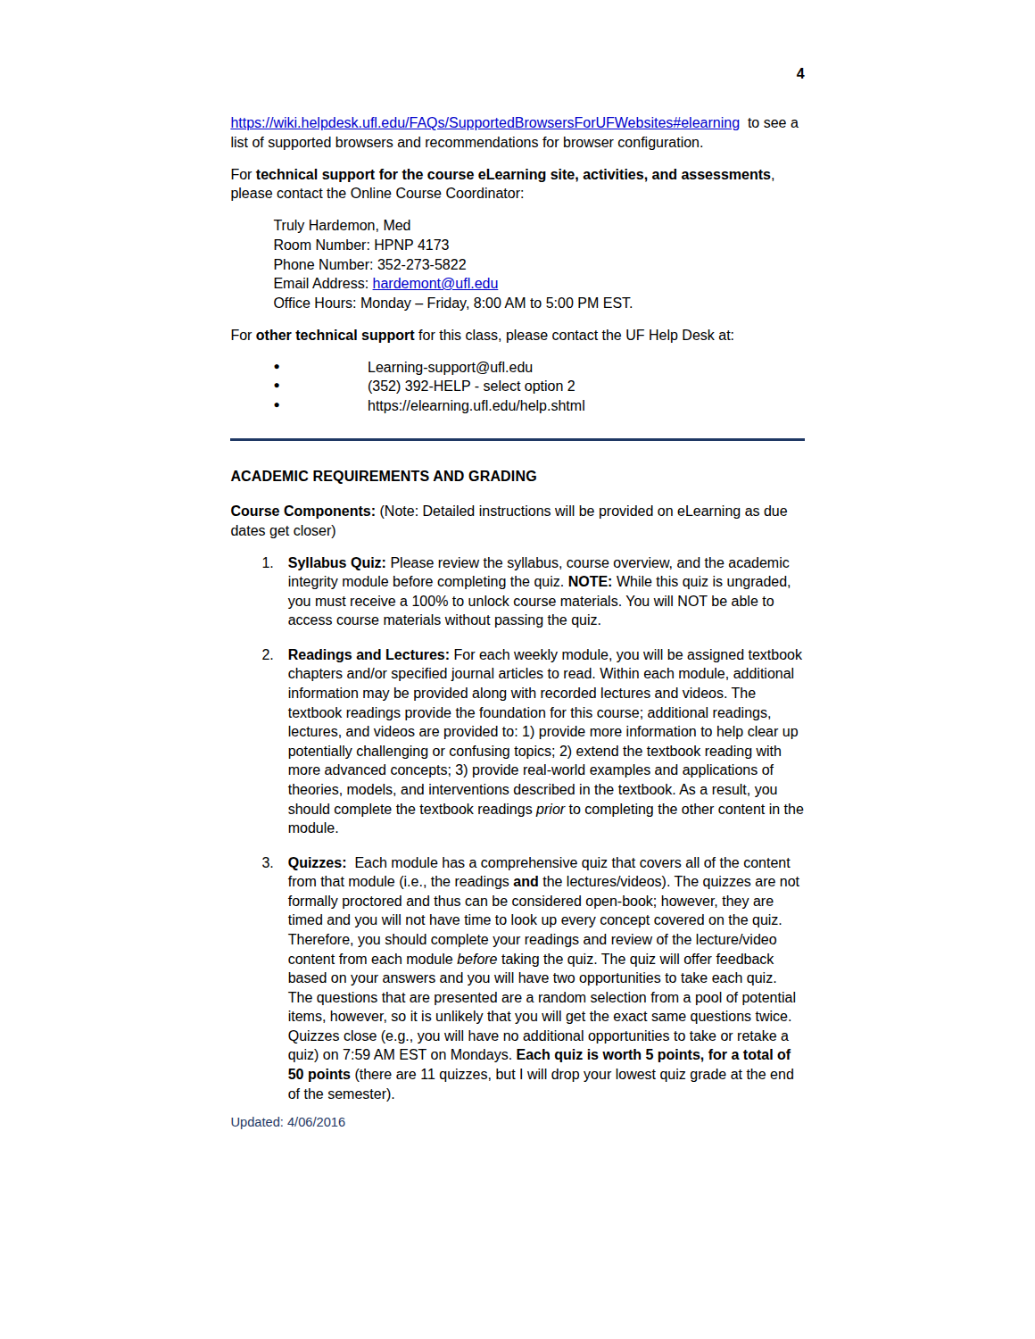4
https://wiki.helpdesk.ufl.edu/FAQs/SupportedBrowsersForUFWebsites#elearning to see a list of supported browsers and recommendations for browser configuration.
For technical support for the course eLearning site, activities, and assessments, please contact the Online Course Coordinator:
Truly Hardemon, Med
Room Number: HPNP 4173
Phone Number: 352-273-5822
Email Address: hardemont@ufl.edu
Office Hours: Monday – Friday, 8:00 AM to 5:00 PM EST.
For other technical support for this class, please contact the UF Help Desk at:
Learning-support@ufl.edu
(352) 392-HELP - select option 2
https://elearning.ufl.edu/help.shtml
ACADEMIC REQUIREMENTS AND GRADING
Course Components: (Note: Detailed instructions will be provided on eLearning as due dates get closer)
Syllabus Quiz: Please review the syllabus, course overview, and the academic integrity module before completing the quiz. NOTE: While this quiz is ungraded, you must receive a 100% to unlock course materials. You will NOT be able to access course materials without passing the quiz.
Readings and Lectures: For each weekly module, you will be assigned textbook chapters and/or specified journal articles to read. Within each module, additional information may be provided along with recorded lectures and videos. The textbook readings provide the foundation for this course; additional readings, lectures, and videos are provided to: 1) provide more information to help clear up potentially challenging or confusing topics; 2) extend the textbook reading with more advanced concepts; 3) provide real-world examples and applications of theories, models, and interventions described in the textbook. As a result, you should complete the textbook readings prior to completing the other content in the module.
Quizzes: Each module has a comprehensive quiz that covers all of the content from that module (i.e., the readings and the lectures/videos). The quizzes are not formally proctored and thus can be considered open-book; however, they are timed and you will not have time to look up every concept covered on the quiz. Therefore, you should complete your readings and review of the lecture/video content from each module before taking the quiz. The quiz will offer feedback based on your answers and you will have two opportunities to take each quiz. The questions that are presented are a random selection from a pool of potential items, however, so it is unlikely that you will get the exact same questions twice. Quizzes close (e.g., you will have no additional opportunities to take or retake a quiz) on 7:59 AM EST on Mondays. Each quiz is worth 5 points, for a total of 50 points (there are 11 quizzes, but I will drop your lowest quiz grade at the end of the semester).
Updated: 4/06/2016